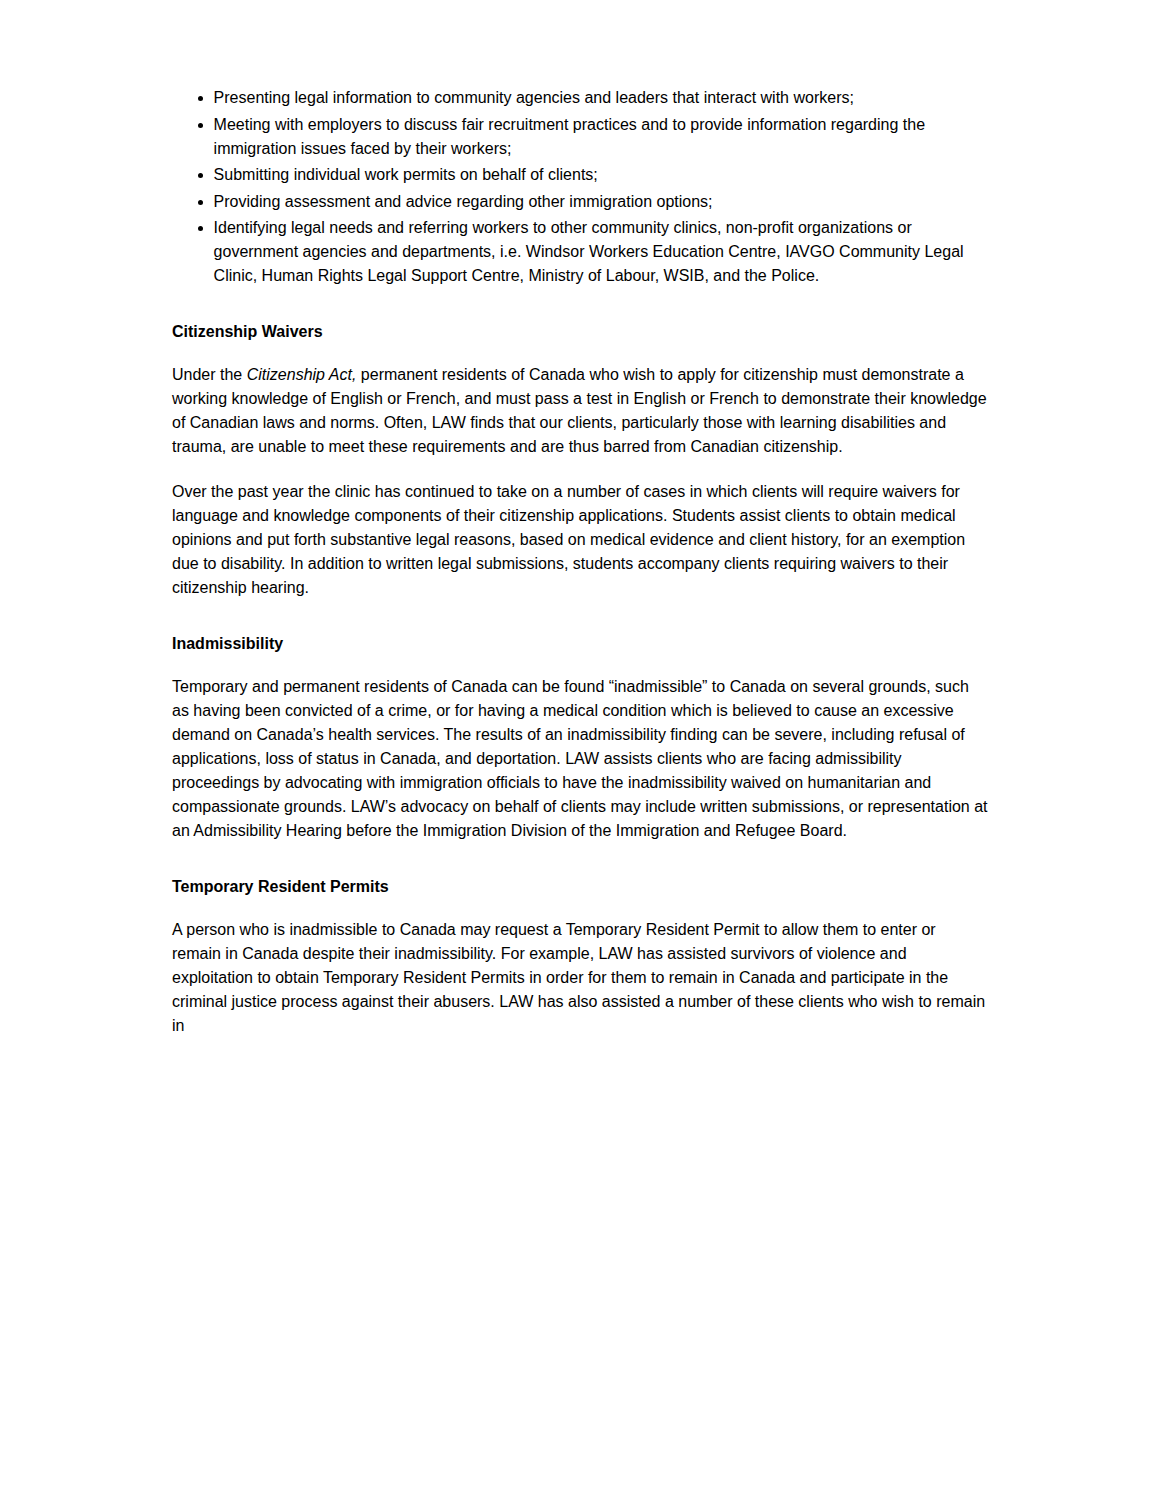Presenting legal information to community agencies and leaders that interact with workers;
Meeting with employers to discuss fair recruitment practices and to provide information regarding the immigration issues faced by their workers;
Submitting individual work permits on behalf of clients;
Providing assessment and advice regarding other immigration options;
Identifying legal needs and referring workers to other community clinics, non-profit organizations or government agencies and departments, i.e. Windsor Workers Education Centre, IAVGO Community Legal Clinic, Human Rights Legal Support Centre, Ministry of Labour, WSIB, and the Police.
Citizenship Waivers
Under the Citizenship Act, permanent residents of Canada who wish to apply for citizenship must demonstrate a working knowledge of English or French, and must pass a test in English or French to demonstrate their knowledge of Canadian laws and norms. Often, LAW finds that our clients, particularly those with learning disabilities and trauma, are unable to meet these requirements and are thus barred from Canadian citizenship.
Over the past year the clinic has continued to take on a number of cases in which clients will require waivers for language and knowledge components of their citizenship applications. Students assist clients to obtain medical opinions and put forth substantive legal reasons, based on medical evidence and client history, for an exemption due to disability. In addition to written legal submissions, students accompany clients requiring waivers to their citizenship hearing.
Inadmissibility
Temporary and permanent residents of Canada can be found “inadmissible” to Canada on several grounds, such as having been convicted of a crime, or for having a medical condition which is believed to cause an excessive demand on Canada’s health services. The results of an inadmissibility finding can be severe, including refusal of applications, loss of status in Canada, and deportation. LAW assists clients who are facing admissibility proceedings by advocating with immigration officials to have the inadmissibility waived on humanitarian and compassionate grounds. LAW’s advocacy on behalf of clients may include written submissions, or representation at an Admissibility Hearing before the Immigration Division of the Immigration and Refugee Board.
Temporary Resident Permits
A person who is inadmissible to Canada may request a Temporary Resident Permit to allow them to enter or remain in Canada despite their inadmissibility. For example, LAW has assisted survivors of violence and exploitation to obtain Temporary Resident Permits in order for them to remain in Canada and participate in the criminal justice process against their abusers. LAW has also assisted a number of these clients who wish to remain in